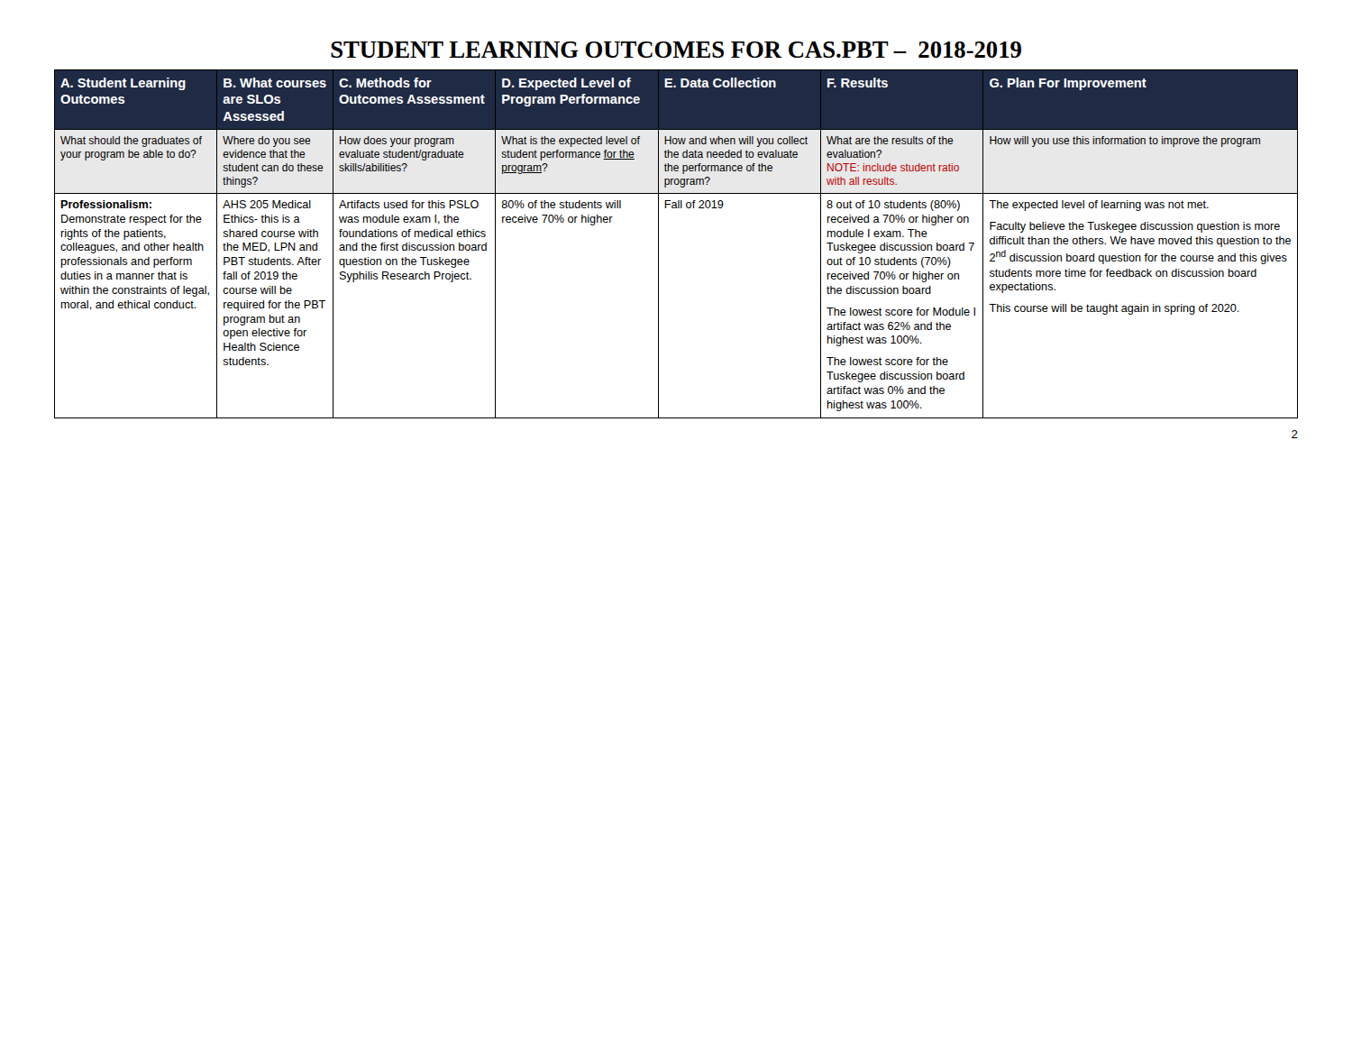STUDENT LEARNING OUTCOMES FOR CAS.PBT – 2018-2019
| A. Student Learning Outcomes | B. What courses are SLOs Assessed | C. Methods for Outcomes Assessment | D. Expected Level of Program Performance | E. Data Collection | F. Results | G. Plan For Improvement |
| --- | --- | --- | --- | --- | --- | --- |
| What should the graduates of your program be able to do? | Where do you see evidence that the student can do these things? | How does your program evaluate student/graduate skills/abilities? | What is the expected level of student performance for the program ? | How and when will you collect the data needed to evaluate the performance of the program? | What are the results of the evaluation? NOTE: include student ratio with all results. | How will you use this information to improve the program |
| Professionalism: Demonstrate respect for the rights of the patients, colleagues, and other health professionals and perform duties in a manner that is within the constraints of legal, moral, and ethical conduct. | AHS 205 Medical Ethics- this is a shared course with the MED, LPN and PBT students. After fall of 2019 the course will be required for the PBT program but an open elective for Health Science students. | Artifacts used for this PSLO was module exam I, the foundations of medical ethics and the first discussion board question on the Tuskegee Syphilis Research Project. | 80% of the students will receive 70% or higher | Fall of 2019 | 8 out of 10 students (80%) received a 70% or higher on module I exam. The Tuskegee discussion board 7 out of 10 students (70%) received 70% or higher on the discussion board The lowest score for Module I artifact was 62% and the highest was 100%. The lowest score for the Tuskegee discussion board artifact was 0% and the highest was 100%. | The expected level of learning was not met. Faculty believe the Tuskegee discussion question is more difficult than the others. We have moved this question to the 2 nd discussion board question for the course and this gives students more time for feedback on discussion board expectations. This course will be taught again in spring of 2020. |
2